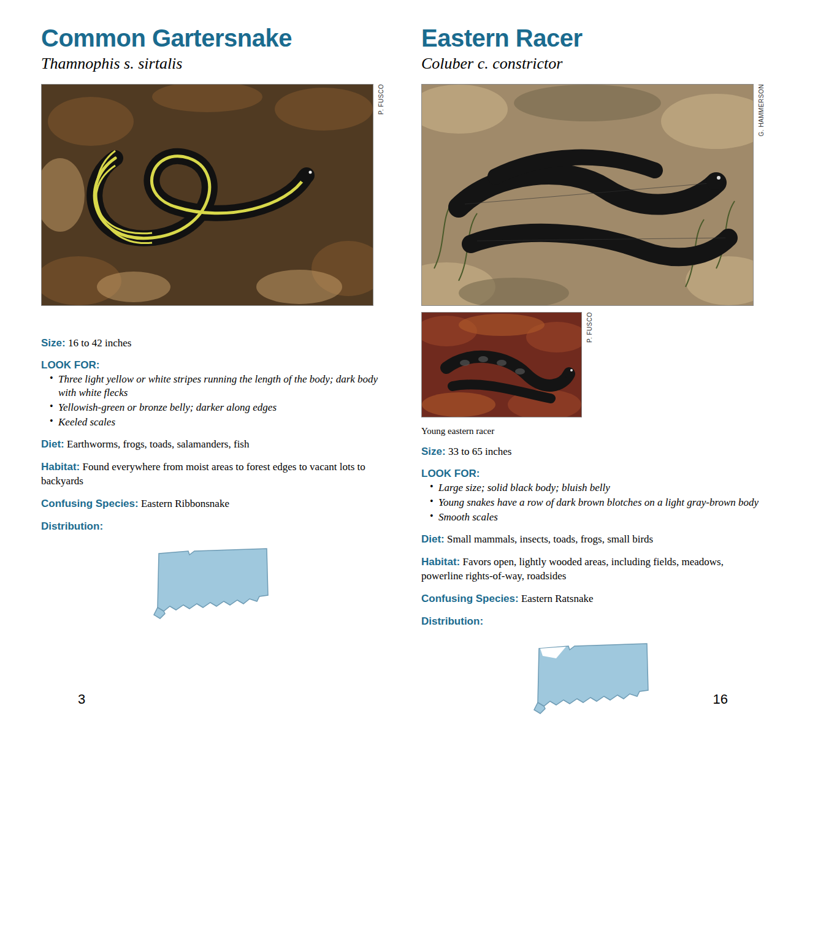Common Gartersnake
Thamnophis s. sirtalis
P. FUSCO
Size: 16 to 42 inches
LOOK FOR:
Three light yellow or white stripes running the length of the body; dark body with white flecks
Yellowish-green or bronze belly; darker along edges
Keeled scales
Diet: Earthworms, frogs, toads, salamanders, fish
Habitat: Found everywhere from moist areas to forest edges to vacant lots to backyards
Confusing Species: Eastern Ribbonsnake
Distribution:
3
Eastern Racer
Coluber c. constrictor
G. HAMMERSON
P. FUSCO
Young eastern racer
Size: 33 to 65 inches
LOOK FOR:
Large size; solid black body; bluish belly
Young snakes have a row of dark brown blotches on a light gray-brown body
Smooth scales
Diet: Small mammals, insects, toads, frogs, small birds
Habitat: Favors open, lightly wooded areas, including fields, meadows, powerline rights-of-way, roadsides
Confusing Species: Eastern Ratsnake
Distribution:
16